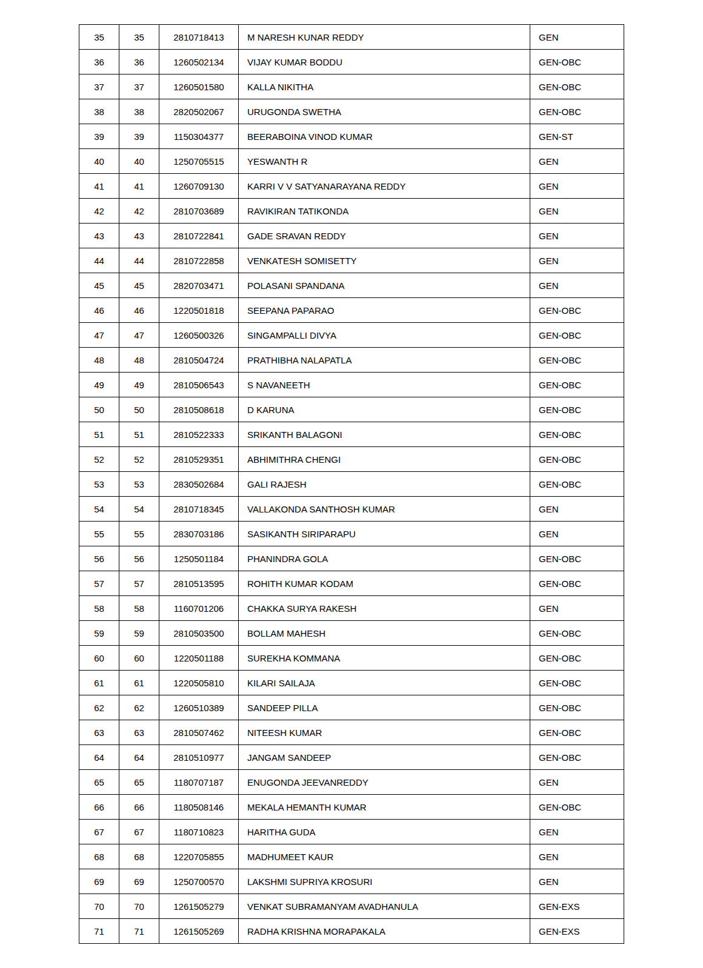| 35 | 35 | 2810718413 | M NARESH KUNAR REDDY | GEN |
| 36 | 36 | 1260502134 | VIJAY KUMAR BODDU | GEN-OBC |
| 37 | 37 | 1260501580 | KALLA NIKITHA | GEN-OBC |
| 38 | 38 | 2820502067 | URUGONDA SWETHA | GEN-OBC |
| 39 | 39 | 1150304377 | BEERABOINA VINOD KUMAR | GEN-ST |
| 40 | 40 | 1250705515 | YESWANTH R | GEN |
| 41 | 41 | 1260709130 | KARRI V V SATYANARAYANA REDDY | GEN |
| 42 | 42 | 2810703689 | RAVIKIRAN TATIKONDA | GEN |
| 43 | 43 | 2810722841 | GADE SRAVAN REDDY | GEN |
| 44 | 44 | 2810722858 | VENKATESH SOMISETTY | GEN |
| 45 | 45 | 2820703471 | POLASANI SPANDANA | GEN |
| 46 | 46 | 1220501818 | SEEPANA PAPARAO | GEN-OBC |
| 47 | 47 | 1260500326 | SINGAMPALLI DIVYA | GEN-OBC |
| 48 | 48 | 2810504724 | PRATHIBHA NALAPATLA | GEN-OBC |
| 49 | 49 | 2810506543 | S NAVANEETH | GEN-OBC |
| 50 | 50 | 2810508618 | D KARUNA | GEN-OBC |
| 51 | 51 | 2810522333 | SRIKANTH BALAGONI | GEN-OBC |
| 52 | 52 | 2810529351 | ABHIMITHRA CHENGI | GEN-OBC |
| 53 | 53 | 2830502684 | GALI RAJESH | GEN-OBC |
| 54 | 54 | 2810718345 | VALLAKONDA SANTHOSH KUMAR | GEN |
| 55 | 55 | 2830703186 | SASIKANTH SIRIPARAPU | GEN |
| 56 | 56 | 1250501184 | PHANINDRA GOLA | GEN-OBC |
| 57 | 57 | 2810513595 | ROHITH KUMAR KODAM | GEN-OBC |
| 58 | 58 | 1160701206 | CHAKKA SURYA RAKESH | GEN |
| 59 | 59 | 2810503500 | BOLLAM MAHESH | GEN-OBC |
| 60 | 60 | 1220501188 | SUREKHA KOMMANA | GEN-OBC |
| 61 | 61 | 1220505810 | KILARI SAILAJA | GEN-OBC |
| 62 | 62 | 1260510389 | SANDEEP PILLA | GEN-OBC |
| 63 | 63 | 2810507462 | NITEESH KUMAR | GEN-OBC |
| 64 | 64 | 2810510977 | JANGAM SANDEEP | GEN-OBC |
| 65 | 65 | 1180707187 | ENUGONDA JEEVANREDDY | GEN |
| 66 | 66 | 1180508146 | MEKALA HEMANTH KUMAR | GEN-OBC |
| 67 | 67 | 1180710823 | HARITHA GUDA | GEN |
| 68 | 68 | 1220705855 | MADHUMEET KAUR | GEN |
| 69 | 69 | 1250700570 | LAKSHMI SUPRIYA KROSURI | GEN |
| 70 | 70 | 1261505279 | VENKAT SUBRAMANYAM AVADHANULA | GEN-EXS |
| 71 | 71 | 1261505269 | RADHA KRISHNA MORAPAKALA | GEN-EXS |